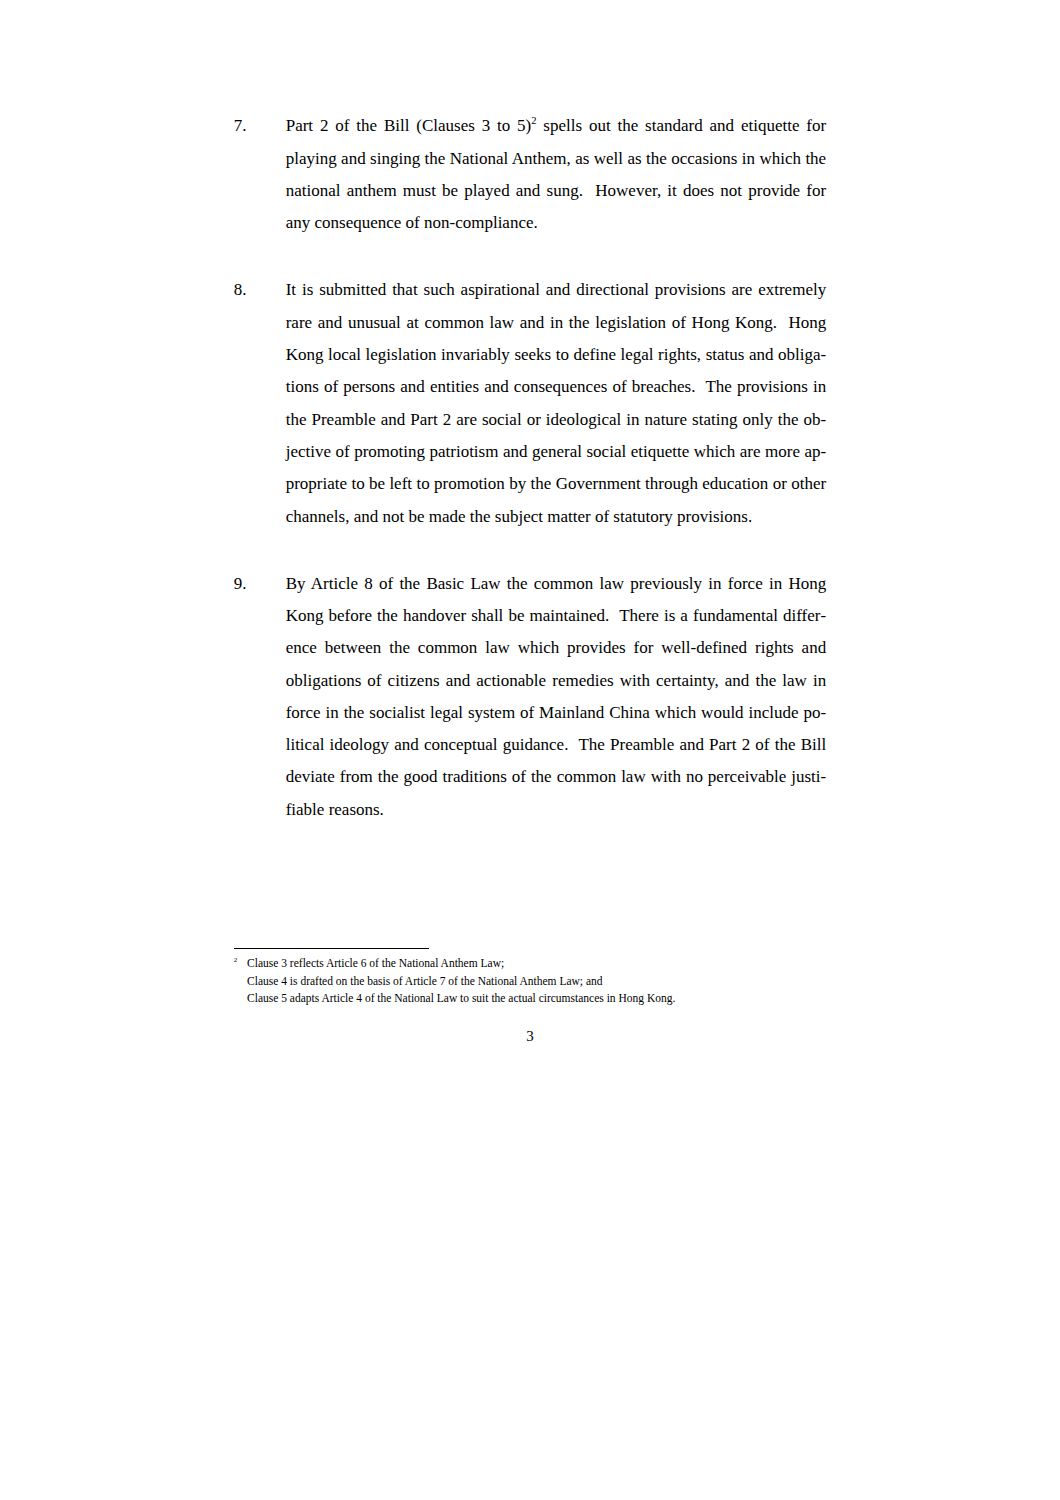7. Part 2 of the Bill (Clauses 3 to 5)2 spells out the standard and etiquette for playing and singing the National Anthem, as well as the occasions in which the national anthem must be played and sung. However, it does not provide for any consequence of non-compliance.
8. It is submitted that such aspirational and directional provisions are extremely rare and unusual at common law and in the legislation of Hong Kong. Hong Kong local legislation invariably seeks to define legal rights, status and obligations of persons and entities and consequences of breaches. The provisions in the Preamble and Part 2 are social or ideological in nature stating only the objective of promoting patriotism and general social etiquette which are more appropriate to be left to promotion by the Government through education or other channels, and not be made the subject matter of statutory provisions.
9. By Article 8 of the Basic Law the common law previously in force in Hong Kong before the handover shall be maintained. There is a fundamental difference between the common law which provides for well-defined rights and obligations of citizens and actionable remedies with certainty, and the law in force in the socialist legal system of Mainland China which would include political ideology and conceptual guidance. The Preamble and Part 2 of the Bill deviate from the good traditions of the common law with no perceivable justifiable reasons.
2
Clause 3 reflects Article 6 of the National Anthem Law;
Clause 4 is drafted on the basis of Article 7 of the National Anthem Law; and
Clause 5 adapts Article 4 of the National Law to suit the actual circumstances in Hong Kong.
3